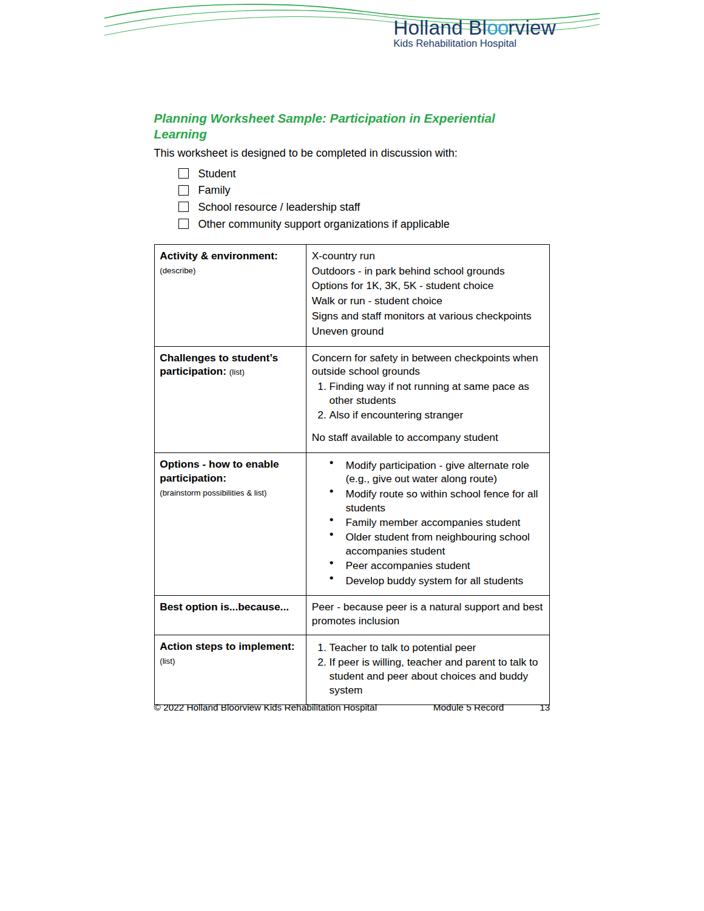Holland Bloorview
Kids Rehabilitation Hospital
Planning Worksheet Sample: Participation in Experiential
Learning
This worksheet is designed to be completed in discussion with:
Student
Family
School resource / leadership staff
Other community support organizations if applicable
| Activity & environment: (describe) | X-country run Outdoors - in park behind school grounds Options for 1K, 3K, 5K - student choice Walk or run - student choice Signs and staff monitors at various checkpoints Uneven ground |
| Challenges to student’s participation: (list) | Concern for safety in between checkpoints when outside school grounds Finding way if not running at same pace as other students Also if encountering stranger No staff available to accompany student |
| Options - how to enable participation: (brainstorm possibilities & list) | Modify participation - give alternate role (e.g., give out water along route) Modify route so within school fence for all students Family member accompanies student Older student from neighbouring school accompanies student Peer accompanies student Develop buddy system for all students |
| Best option is...because... | Peer - because peer is a natural support and best promotes inclusion |
| Action steps to implement: (list) | Teacher to talk to potential peer If peer is willing, teacher and parent to talk to student and peer about choices and buddy system |
© 2022 Holland Bloorview Kids Rehabilitation Hospital Module 5 Record 13